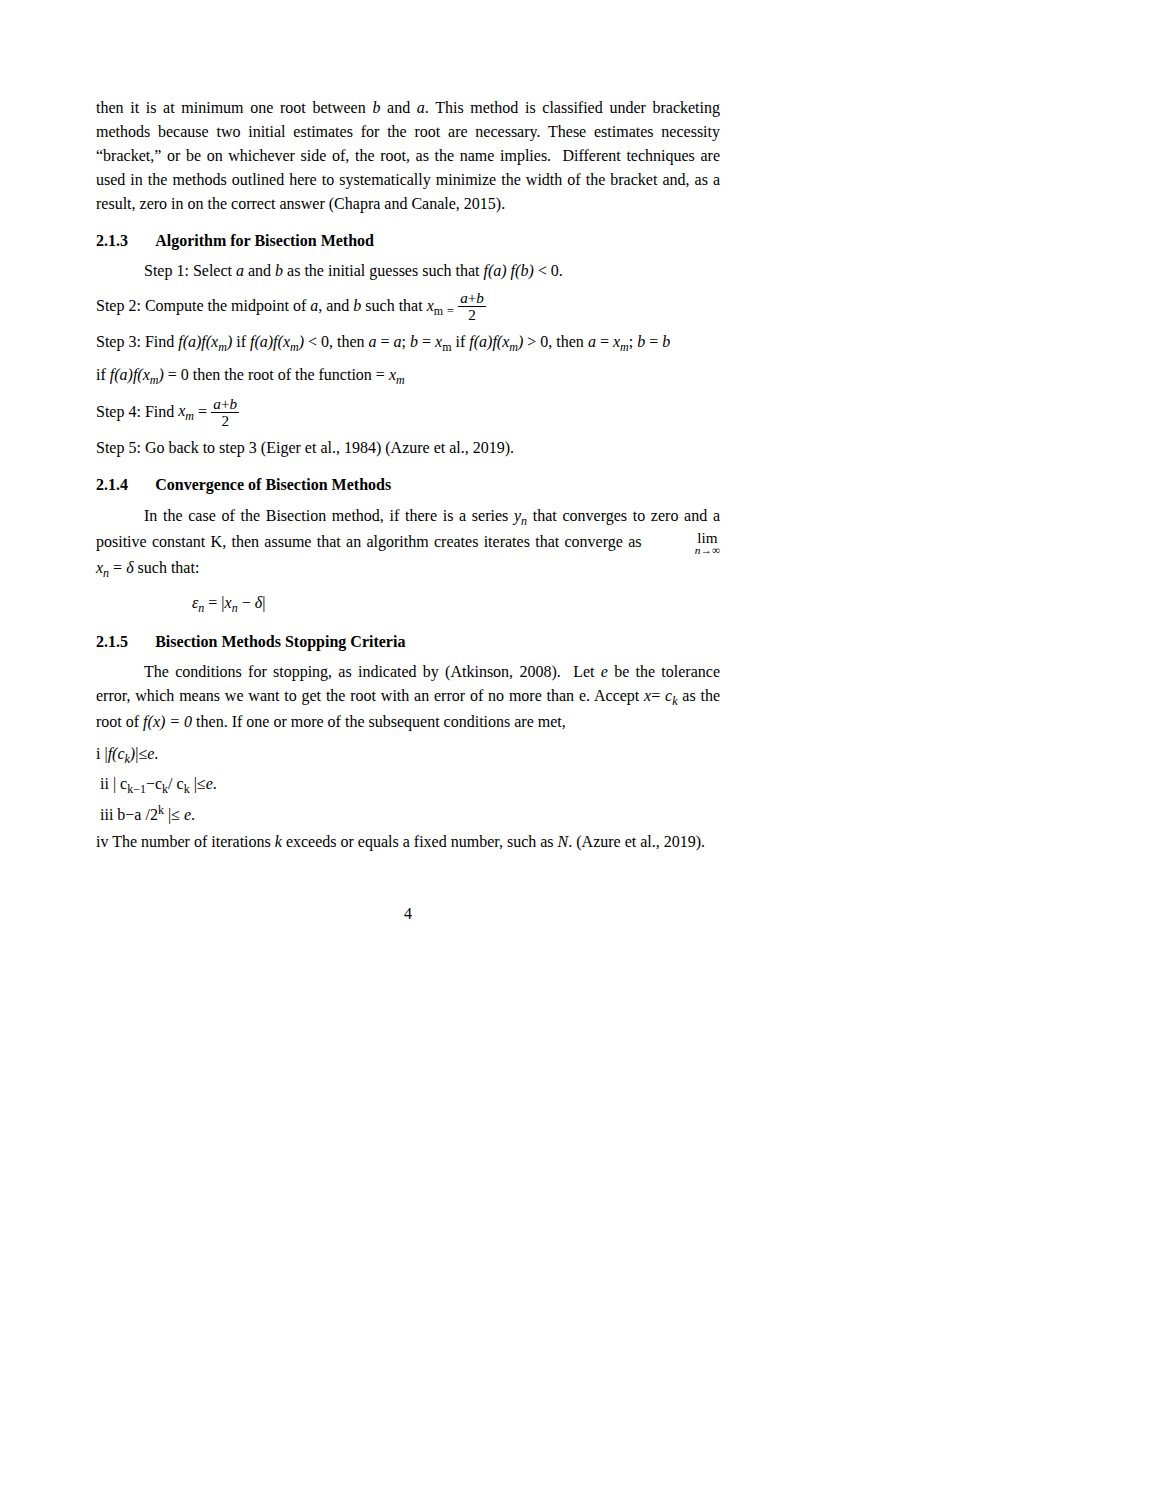then it is at minimum one root between b and a. This method is classified under bracketing methods because two initial estimates for the root are necessary. These estimates necessity “bracket,” or be on whichever side of, the root, as the name implies. Different techniques are used in the methods outlined here to systematically minimize the width of the bracket and, as a result, zero in on the correct answer (Chapra and Canale, 2015).
2.1.3 Algorithm for Bisection Method
Step 1: Select a and b as the initial guesses such that f(a) f(b) < 0.
Step 2: Compute the midpoint of a, and b such that xm = a+b 2
Step 3: Find f(a)f(xm) if f(a)f(xm) < 0, then a = a; b = xm if f(a)f(xm) > 0, then a = xm; b = b
if f(a)f(xm) = 0 then the root of the function = xm
Step 4: Find xm = a+b 2
Step 5: Go back to step 3 (Eiger et al., 1984) (Azure et al., 2019).
2.1.4 Convergence of Bisection Methods
In the case of the Bisection method, if there is a series yn that converges to zero and a positive constant K, then assume that an algorithm creates iterates that converge as lim n→∞ xn = δ such that:
εn = |xn − δ|
2.1.5 Bisection Methods Stopping Criteria
The conditions for stopping, as indicated by (Atkinson, 2008). Let e be the tolerance error, which means we want to get the root with an error of no more than e. Accept x= ck as the root of f(x) = 0 then. If one or more of the subsequent conditions are met,
i |f(ck)|≤e.
ii | ck−1−ck/ ck |≤e.
iii b−a /2k |≤ e.
iv The number of iterations k exceeds or equals a fixed number, such as N. (Azure et al., 2019).
4